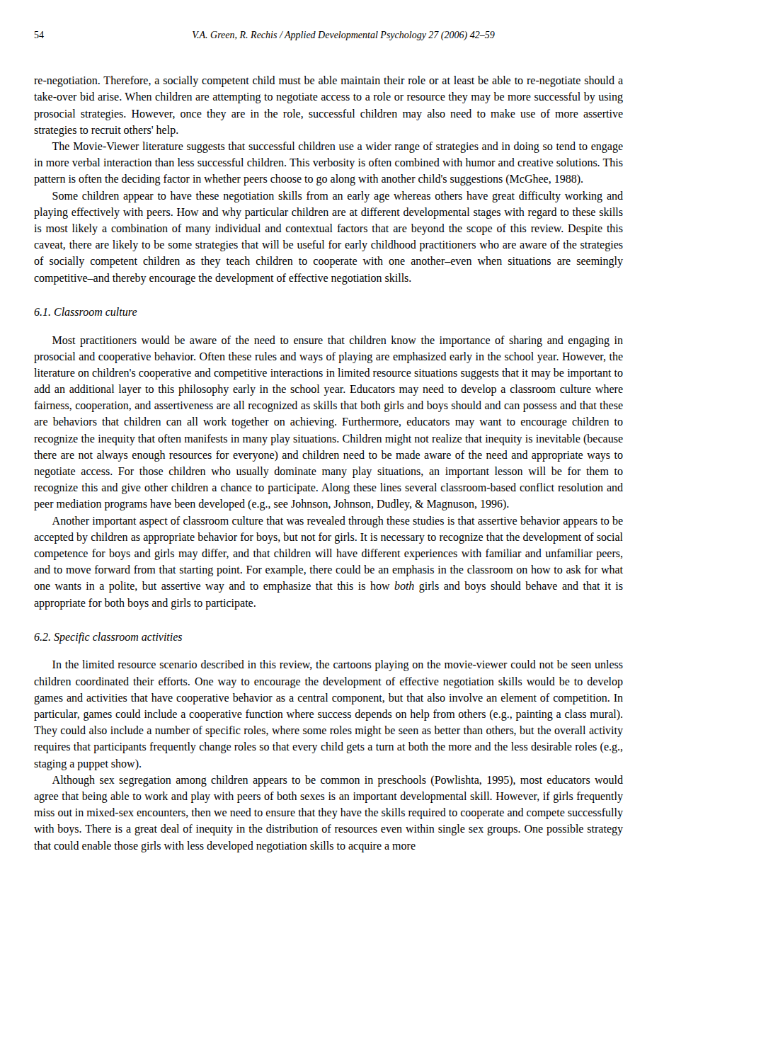54 V.A. Green, R. Rechis / Applied Developmental Psychology 27 (2006) 42–59
re-negotiation. Therefore, a socially competent child must be able maintain their role or at least be able to re-negotiate should a take-over bid arise. When children are attempting to negotiate access to a role or resource they may be more successful by using prosocial strategies. However, once they are in the role, successful children may also need to make use of more assertive strategies to recruit others' help.
The Movie-Viewer literature suggests that successful children use a wider range of strategies and in doing so tend to engage in more verbal interaction than less successful children. This verbosity is often combined with humor and creative solutions. This pattern is often the deciding factor in whether peers choose to go along with another child's suggestions (McGhee, 1988).
Some children appear to have these negotiation skills from an early age whereas others have great difficulty working and playing effectively with peers. How and why particular children are at different developmental stages with regard to these skills is most likely a combination of many individual and contextual factors that are beyond the scope of this review. Despite this caveat, there are likely to be some strategies that will be useful for early childhood practitioners who are aware of the strategies of socially competent children as they teach children to cooperate with one another–even when situations are seemingly competitive–and thereby encourage the development of effective negotiation skills.
6.1. Classroom culture
Most practitioners would be aware of the need to ensure that children know the importance of sharing and engaging in prosocial and cooperative behavior. Often these rules and ways of playing are emphasized early in the school year. However, the literature on children's cooperative and competitive interactions in limited resource situations suggests that it may be important to add an additional layer to this philosophy early in the school year. Educators may need to develop a classroom culture where fairness, cooperation, and assertiveness are all recognized as skills that both girls and boys should and can possess and that these are behaviors that children can all work together on achieving. Furthermore, educators may want to encourage children to recognize the inequity that often manifests in many play situations. Children might not realize that inequity is inevitable (because there are not always enough resources for everyone) and children need to be made aware of the need and appropriate ways to negotiate access. For those children who usually dominate many play situations, an important lesson will be for them to recognize this and give other children a chance to participate. Along these lines several classroom-based conflict resolution and peer mediation programs have been developed (e.g., see Johnson, Johnson, Dudley, & Magnuson, 1996).
Another important aspect of classroom culture that was revealed through these studies is that assertive behavior appears to be accepted by children as appropriate behavior for boys, but not for girls. It is necessary to recognize that the development of social competence for boys and girls may differ, and that children will have different experiences with familiar and unfamiliar peers, and to move forward from that starting point. For example, there could be an emphasis in the classroom on how to ask for what one wants in a polite, but assertive way and to emphasize that this is how both girls and boys should behave and that it is appropriate for both boys and girls to participate.
6.2. Specific classroom activities
In the limited resource scenario described in this review, the cartoons playing on the movie-viewer could not be seen unless children coordinated their efforts. One way to encourage the development of effective negotiation skills would be to develop games and activities that have cooperative behavior as a central component, but that also involve an element of competition. In particular, games could include a cooperative function where success depends on help from others (e.g., painting a class mural). They could also include a number of specific roles, where some roles might be seen as better than others, but the overall activity requires that participants frequently change roles so that every child gets a turn at both the more and the less desirable roles (e.g., staging a puppet show).
Although sex segregation among children appears to be common in preschools (Powlishta, 1995), most educators would agree that being able to work and play with peers of both sexes is an important developmental skill. However, if girls frequently miss out in mixed-sex encounters, then we need to ensure that they have the skills required to cooperate and compete successfully with boys. There is a great deal of inequity in the distribution of resources even within single sex groups. One possible strategy that could enable those girls with less developed negotiation skills to acquire a more